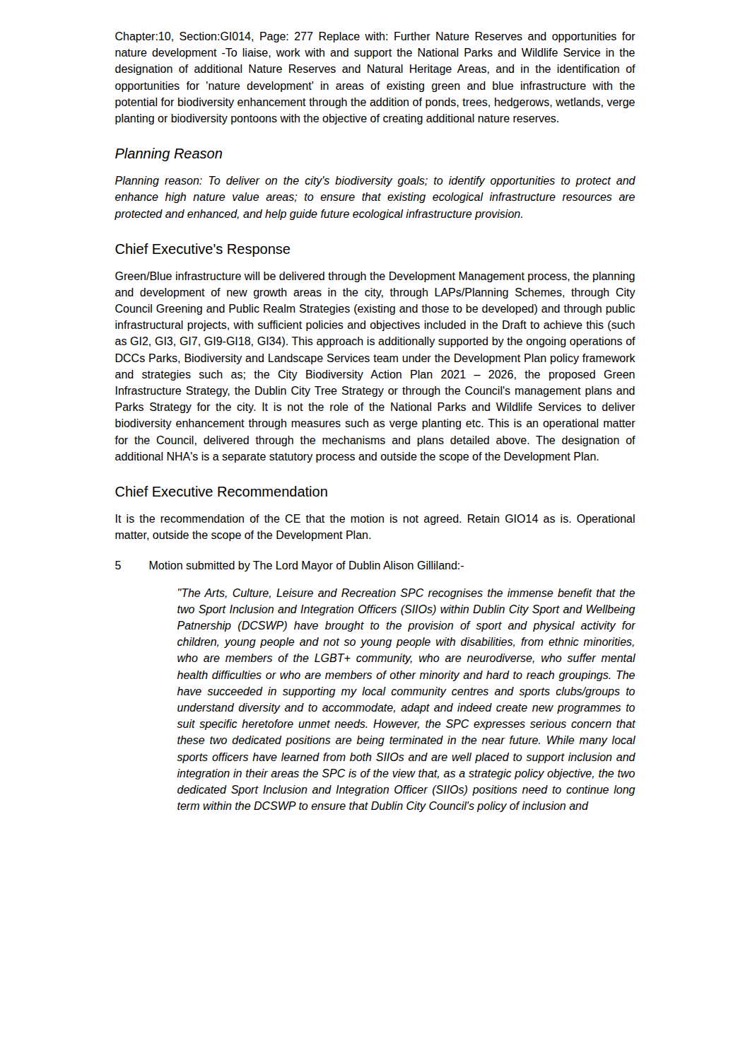Chapter:10, Section:GI014, Page: 277 Replace with: Further Nature Reserves and opportunities for nature development -To liaise, work with and support the National Parks and Wildlife Service in the designation of additional Nature Reserves and Natural Heritage Areas, and in the identification of opportunities for 'nature development' in areas of existing green and blue infrastructure with the potential for biodiversity enhancement through the addition of ponds, trees, hedgerows, wetlands, verge planting or biodiversity pontoons with the objective of creating additional nature reserves.
Planning Reason
Planning reason: To deliver on the city's biodiversity goals; to identify opportunities to protect and enhance high nature value areas; to ensure that existing ecological infrastructure resources are protected and enhanced, and help guide future ecological infrastructure provision.
Chief Executive's Response
Green/Blue infrastructure will be delivered through the Development Management process, the planning and development of new growth areas in the city, through LAPs/Planning Schemes, through City Council Greening and Public Realm Strategies (existing and those to be developed) and through public infrastructural projects, with sufficient policies and objectives included in the Draft to achieve this (such as GI2, GI3, GI7, GI9-GI18, GI34). This approach is additionally supported by the ongoing operations of DCCs Parks, Biodiversity and Landscape Services team under the Development Plan policy framework and strategies such as; the City Biodiversity Action Plan 2021 – 2026, the proposed Green Infrastructure Strategy, the Dublin City Tree Strategy or through the Council's management plans and Parks Strategy for the city. It is not the role of the National Parks and Wildlife Services to deliver biodiversity enhancement through measures such as verge planting etc. This is an operational matter for the Council, delivered through the mechanisms and plans detailed above. The designation of additional NHA's is a separate statutory process and outside the scope of the Development Plan.
Chief Executive Recommendation
It is the recommendation of the CE that the motion is not agreed. Retain GIO14 as is. Operational matter, outside the scope of the Development Plan.
5
Motion submitted by The Lord Mayor of Dublin Alison Gilliland:-
"The Arts, Culture, Leisure and Recreation SPC recognises the immense benefit that the two Sport Inclusion and Integration Officers (SIIOs) within Dublin City Sport and Wellbeing Patnership (DCSWP) have brought to the provision of sport and physical activity for children, young people and not so young people with disabilities, from ethnic minorities, who are members of the LGBT+ community, who are neurodiverse, who suffer mental health difficulties or who are members of other minority and hard to reach groupings. The have succeeded in supporting my local community centres and sports clubs/groups to understand diversity and to accommodate, adapt and indeed create new programmes to suit specific heretofore unmet needs. However, the SPC expresses serious concern that these two dedicated positions are being terminated in the near future. While many local sports officers have learned from both SIIOs and are well placed to support inclusion and integration in their areas the SPC is of the view that, as a strategic policy objective, the two dedicated Sport Inclusion and Integration Officer (SIIOs) positions need to continue long term within the DCSWP to ensure that Dublin City Council's policy of inclusion and